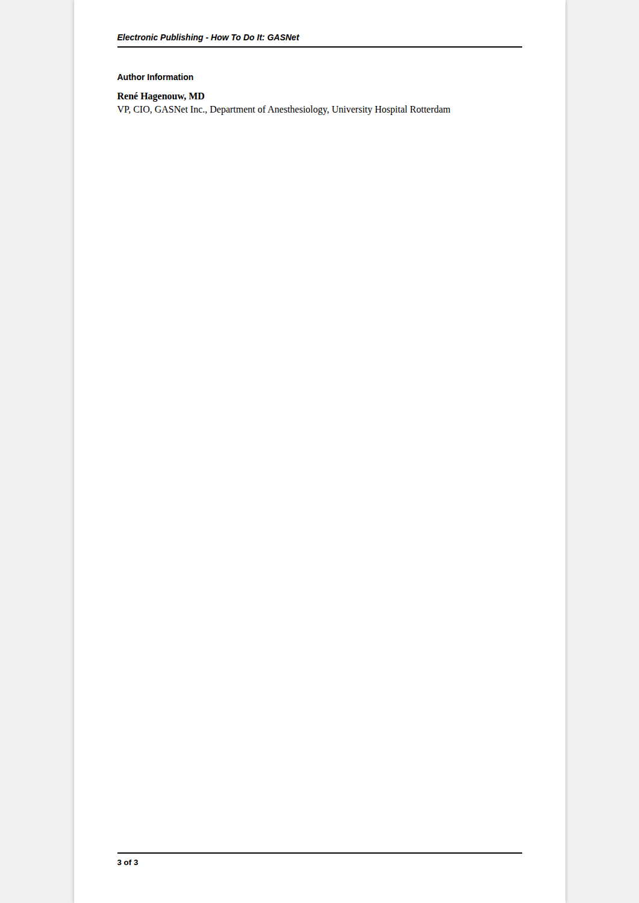Electronic Publishing - How To Do It: GASNet
Author Information
René Hagenouw, MD
VP, CIO, GASNet Inc., Department of Anesthesiology, University Hospital Rotterdam
3 of 3